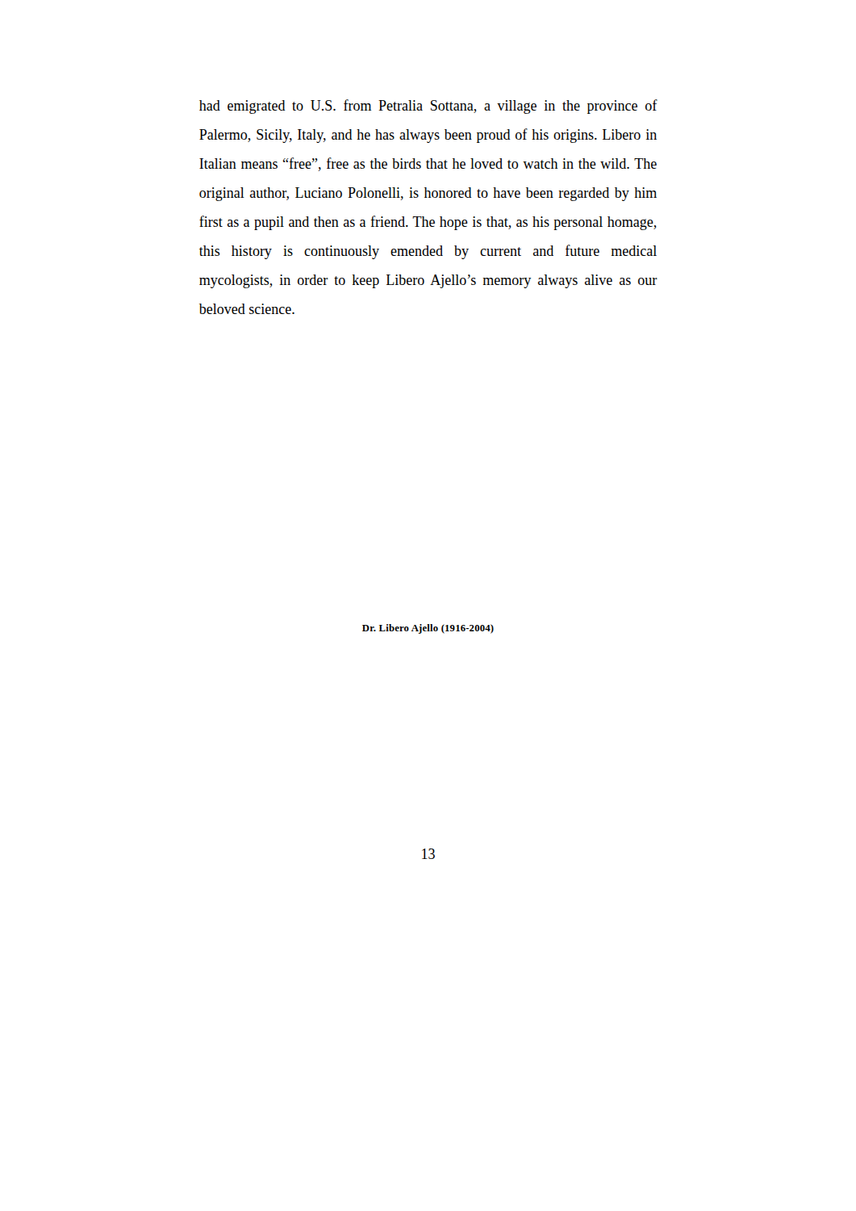had emigrated to U.S. from Petralia Sottana, a village in the province of Palermo, Sicily, Italy, and he has always been proud of his origins. Libero in Italian means “free”, free as the birds that he loved to watch in the wild. The original author, Luciano Polonelli, is honored to have been regarded by him first as a pupil and then as a friend. The hope is that, as his personal homage, this history is continuously emended by current and future medical mycologists, in order to keep Libero Ajello’s memory always alive as our beloved science.
Dr. Libero Ajello (1916-2004)
13